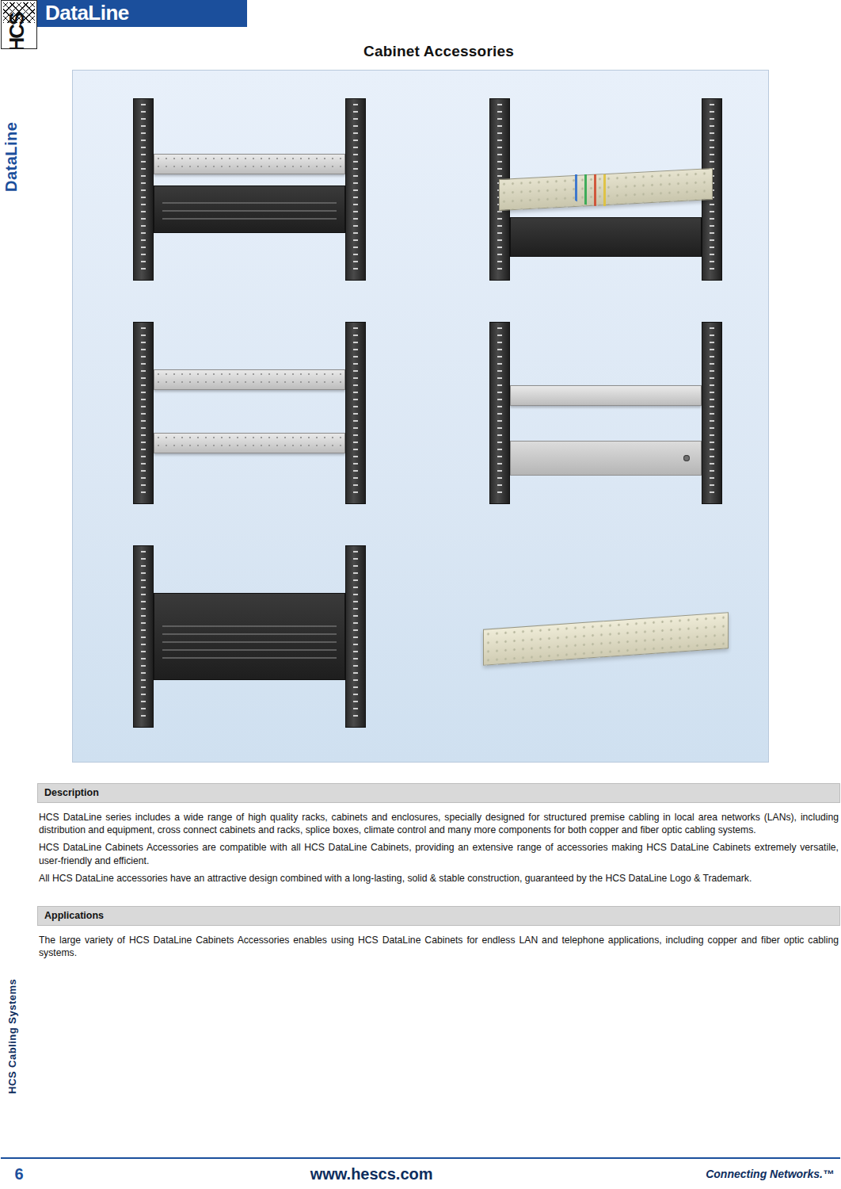HCS
DataLine
HCS Cabling Systems
DataLine
Cabinet Accessories
Description
HCS DataLine series includes a wide range of high quality racks, cabinets and enclosures, specially designed for structured premise cabling in local area networks (LANs), including distribution and equipment, cross connect cabinets and racks, splice boxes, climate control and many more components for both copper and fiber optic cabling systems.
HCS DataLine Cabinets Accessories are compatible with all HCS DataLine Cabinets, providing an extensive range of accessories making HCS DataLine Cabinets extremely versatile, user-friendly and efficient.
All HCS DataLine accessories have an attractive design combined with a long-lasting, solid & stable construction, guaranteed by the HCS DataLine Logo & Trademark.
Applications
The large variety of HCS DataLine Cabinets Accessories enables using HCS DataLine Cabinets for endless LAN and telephone applications, including copper and fiber optic cabling systems.
6
www.hescs.com
Connecting Networks.™